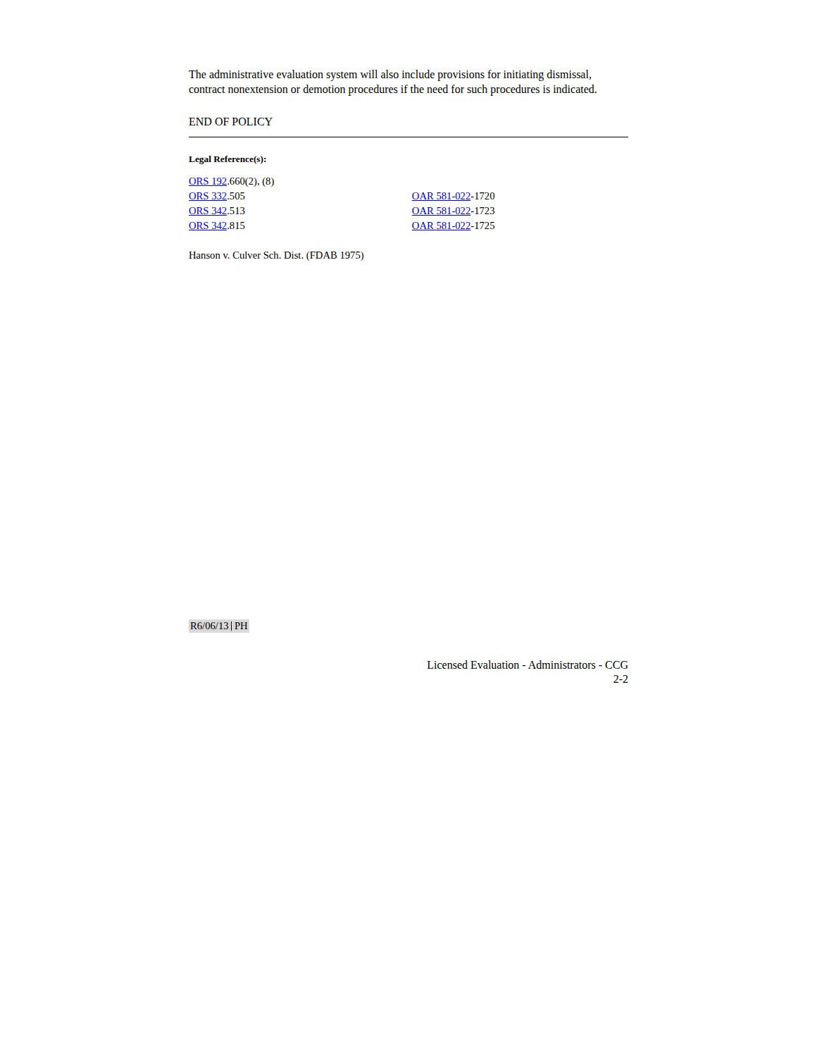The administrative evaluation system will also include provisions for initiating dismissal, contract nonextension or demotion procedures if the need for such procedures is indicated.
END OF POLICY
Legal Reference(s):
| ORS 192 .660(2), (8) | |
| ORS 332 .505 | OAR 581-022 -1720 |
| ORS 342 .513 | OAR 581-022 -1723 |
| ORS 342 .815 | OAR 581-022 -1725 |
Hanson v. Culver Sch. Dist. (FDAB 1975)
R6/06/13 PH
Licensed Evaluation - Administrators - CCG
2-2